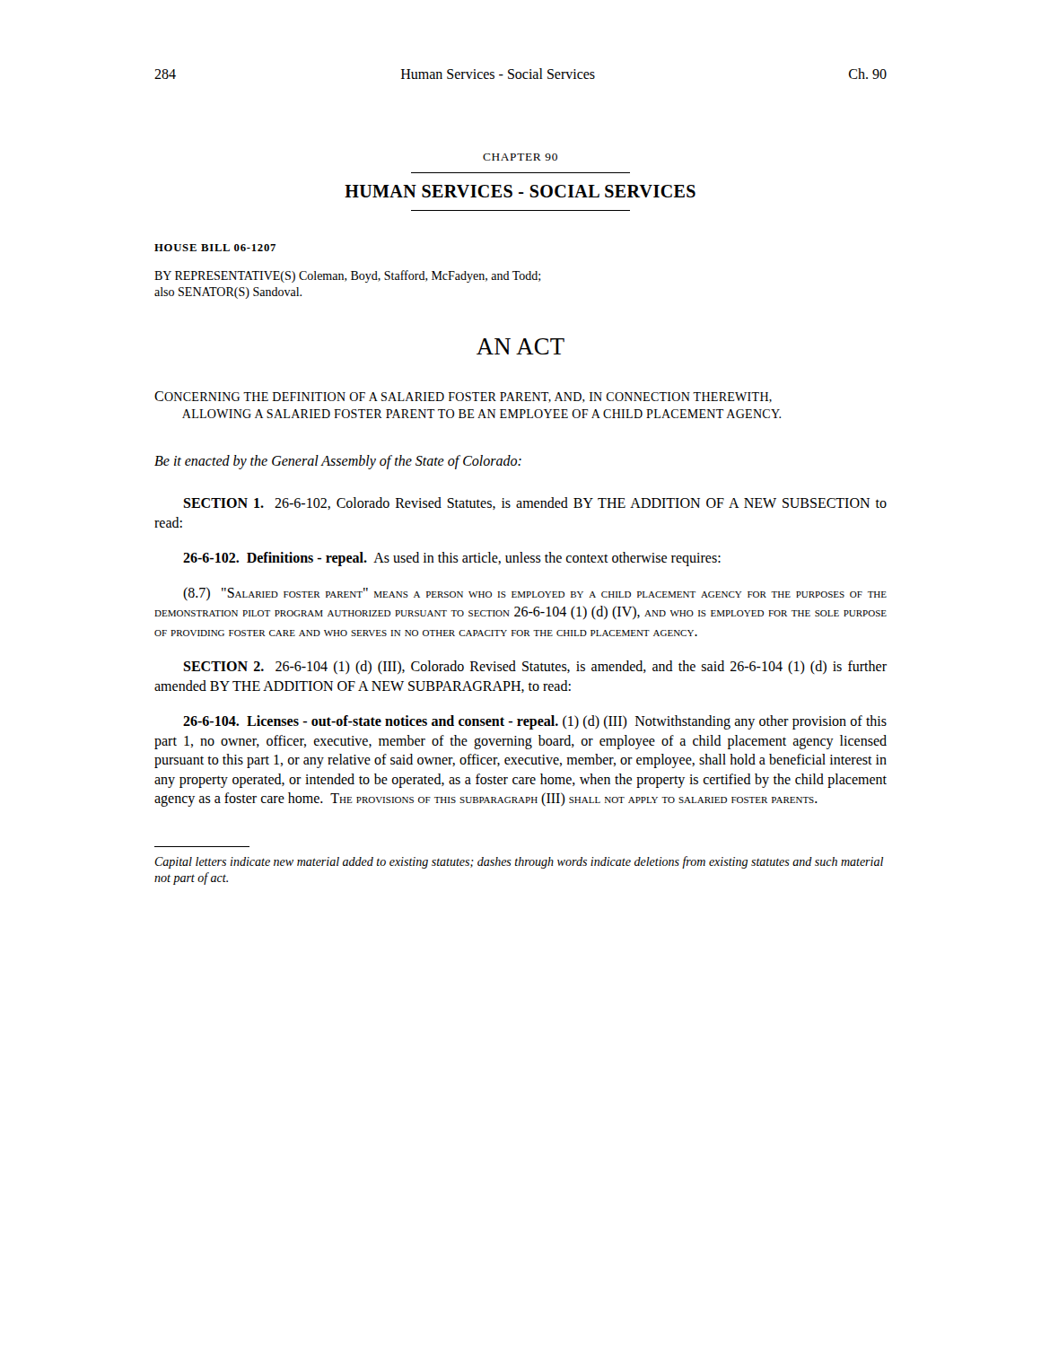284 Human Services - Social Services Ch. 90
CHAPTER 90
HUMAN SERVICES - SOCIAL SERVICES
HOUSE BILL 06-1207
BY REPRESENTATIVE(S) Coleman, Boyd, Stafford, McFadyen, and Todd;
also SENATOR(S) Sandoval.
AN ACT
CONCERNING THE DEFINITION OF A SALARIED FOSTER PARENT, AND, IN CONNECTION THEREWITH, ALLOWING A SALARIED FOSTER PARENT TO BE AN EMPLOYEE OF A CHILD PLACEMENT AGENCY.
Be it enacted by the General Assembly of the State of Colorado:
SECTION 1. 26-6-102, Colorado Revised Statutes, is amended BY THE ADDITION OF A NEW SUBSECTION to read:
26-6-102. Definitions - repeal. As used in this article, unless the context otherwise requires:
(8.7) "Salaried foster parent" means a person who is employed by a child placement agency for the purposes of the demonstration pilot program authorized pursuant to section 26-6-104 (1) (d) (IV), and who is employed for the sole purpose of providing foster care and who serves in no other capacity for the child placement agency.
SECTION 2. 26-6-104 (1) (d) (III), Colorado Revised Statutes, is amended, and the said 26-6-104 (1) (d) is further amended BY THE ADDITION OF A NEW SUBPARAGRAPH, to read:
26-6-104. Licenses - out-of-state notices and consent - repeal. (1) (d) (III) Notwithstanding any other provision of this part 1, no owner, officer, executive, member of the governing board, or employee of a child placement agency licensed pursuant to this part 1, or any relative of said owner, officer, executive, member, or employee, shall hold a beneficial interest in any property operated, or intended to be operated, as a foster care home, when the property is certified by the child placement agency as a foster care home. The provisions of this subparagraph (III) shall not apply to salaried foster parents.
Capital letters indicate new material added to existing statutes; dashes through words indicate deletions from existing statutes and such material not part of act.